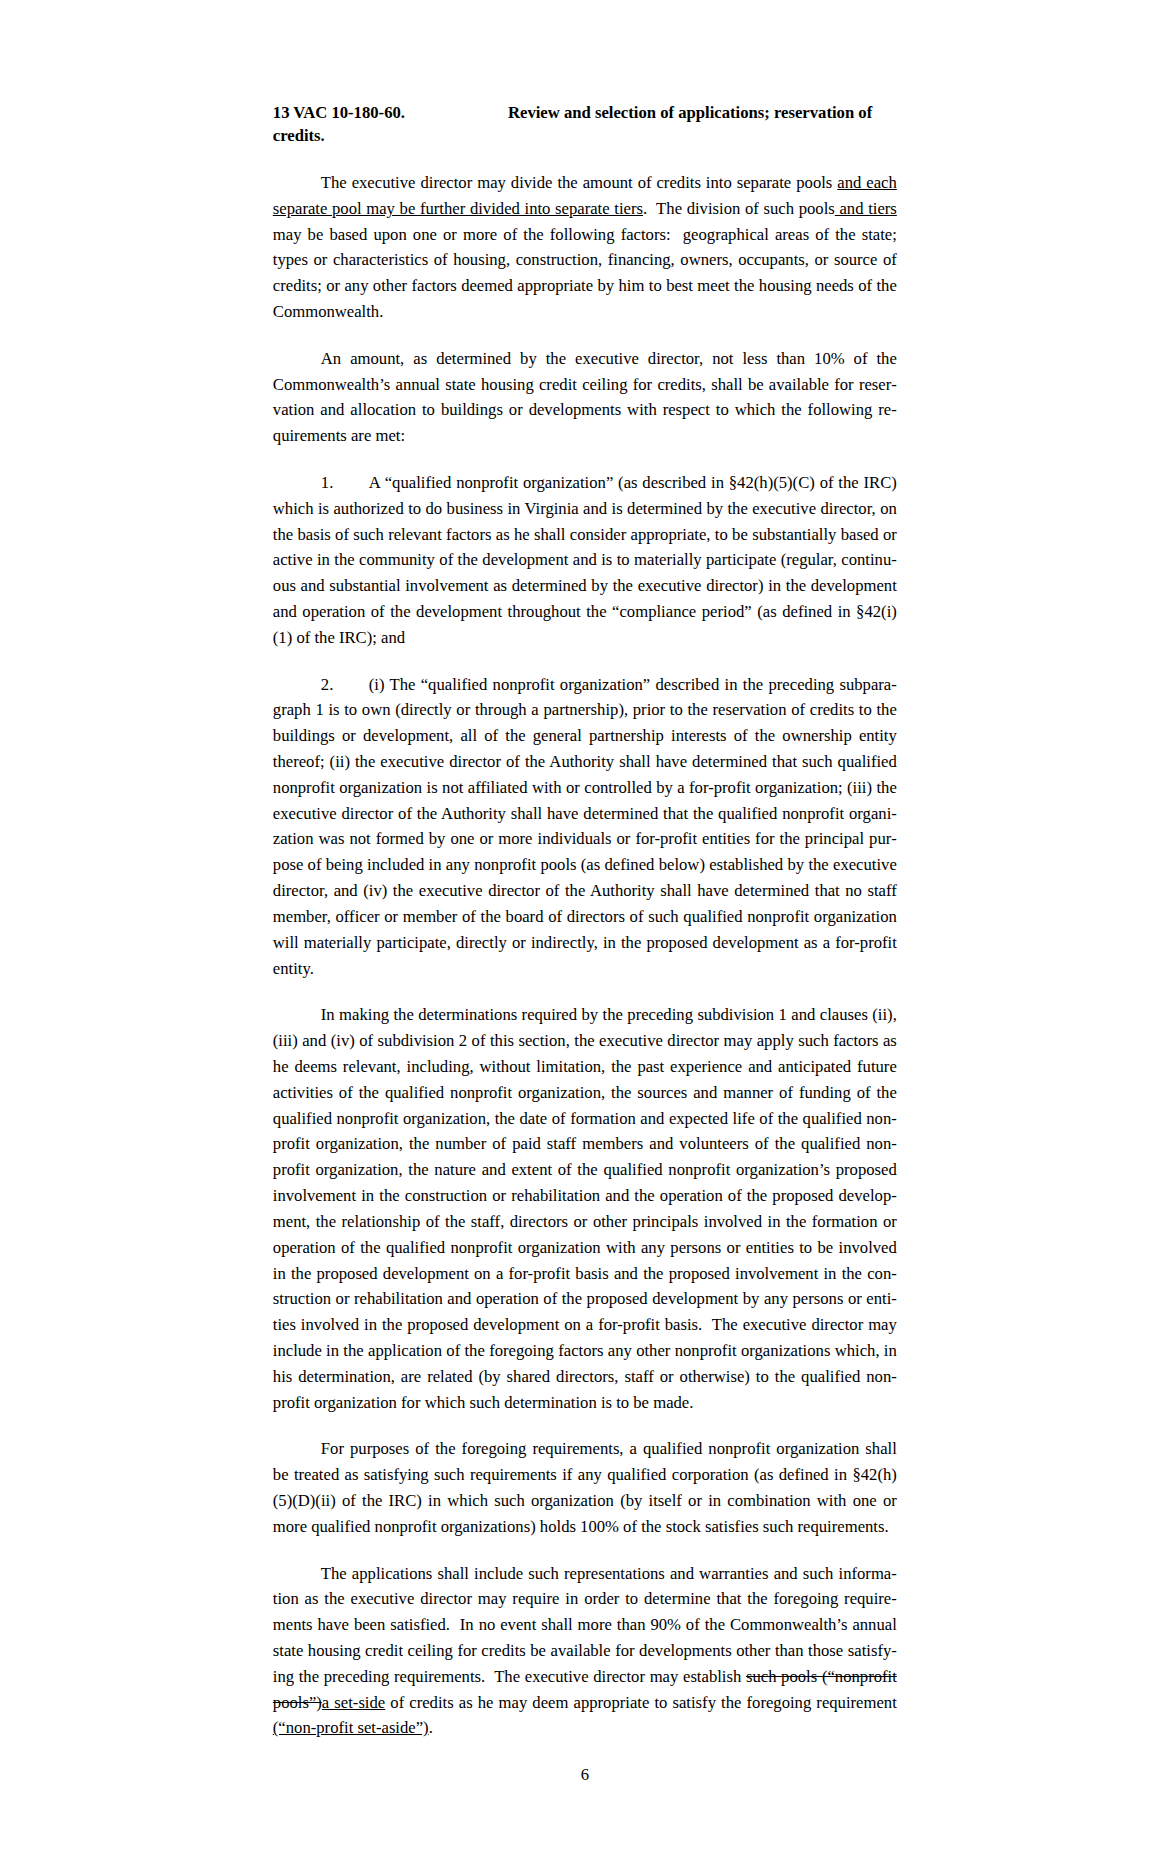13 VAC 10-180-60. Review and selection of applications; reservation of credits.
The executive director may divide the amount of credits into separate pools and each separate pool may be further divided into separate tiers. The division of such pools and tiers may be based upon one or more of the following factors: geographical areas of the state; types or characteristics of housing, construction, financing, owners, occupants, or source of credits; or any other factors deemed appropriate by him to best meet the housing needs of the Commonwealth.
An amount, as determined by the executive director, not less than 10% of the Commonwealth’s annual state housing credit ceiling for credits, shall be available for reservation and allocation to buildings or developments with respect to which the following requirements are met:
1. A “qualified nonprofit organization” (as described in §42(h)(5)(C) of the IRC) which is authorized to do business in Virginia and is determined by the executive director, on the basis of such relevant factors as he shall consider appropriate, to be substantially based or active in the community of the development and is to materially participate (regular, continuous and substantial involvement as determined by the executive director) in the development and operation of the development throughout the “compliance period” (as defined in §42(i)(1) of the IRC); and
2.(i) The “qualified nonprofit organization” described in the preceding subparagraph 1 is to own (directly or through a partnership), prior to the reservation of credits to the buildings or development, all of the general partnership interests of the ownership entity thereof; (ii) the executive director of the Authority shall have determined that such qualified nonprofit organization is not affiliated with or controlled by a for-profit organization; (iii) the executive director of the Authority shall have determined that the qualified nonprofit organization was not formed by one or more individuals or for-profit entities for the principal purpose of being included in any nonprofit pools (as defined below) established by the executive director, and (iv) the executive director of the Authority shall have determined that no staff member, officer or member of the board of directors of such qualified nonprofit organization will materially participate, directly or indirectly, in the proposed development as a for-profit entity.
In making the determinations required by the preceding subdivision 1 and clauses (ii), (iii) and (iv) of subdivision 2 of this section, the executive director may apply such factors as he deems relevant, including, without limitation, the past experience and anticipated future activities of the qualified nonprofit organization, the sources and manner of funding of the qualified nonprofit organization, the date of formation and expected life of the qualified nonprofit organization, the number of paid staff members and volunteers of the qualified nonprofit organization, the nature and extent of the qualified nonprofit organization’s proposed involvement in the construction or rehabilitation and the operation of the proposed development, the relationship of the staff, directors or other principals involved in the formation or operation of the qualified nonprofit organization with any persons or entities to be involved in the proposed development on a for-profit basis and the proposed involvement in the construction or rehabilitation and operation of the proposed development by any persons or entities involved in the proposed development on a for-profit basis. The executive director may include in the application of the foregoing factors any other nonprofit organizations which, in his determination, are related (by shared directors, staff or otherwise) to the qualified nonprofit organization for which such determination is to be made.
For purposes of the foregoing requirements, a qualified nonprofit organization shall be treated as satisfying such requirements if any qualified corporation (as defined in §42(h)(5)(D)(ii) of the IRC) in which such organization (by itself or in combination with one or more qualified nonprofit organizations) holds 100% of the stock satisfies such requirements.
The applications shall include such representations and warranties and such information as the executive director may require in order to determine that the foregoing requirements have been satisfied. In no event shall more than 90% of the Commonwealth’s annual state housing credit ceiling for credits be available for developments other than those satisfying the preceding requirements. The executive director may establish such pools (“nonprofit pools”)a set-side of credits as he may deem appropriate to satisfy the foregoing requirement (“non-profit set-aside”).
6